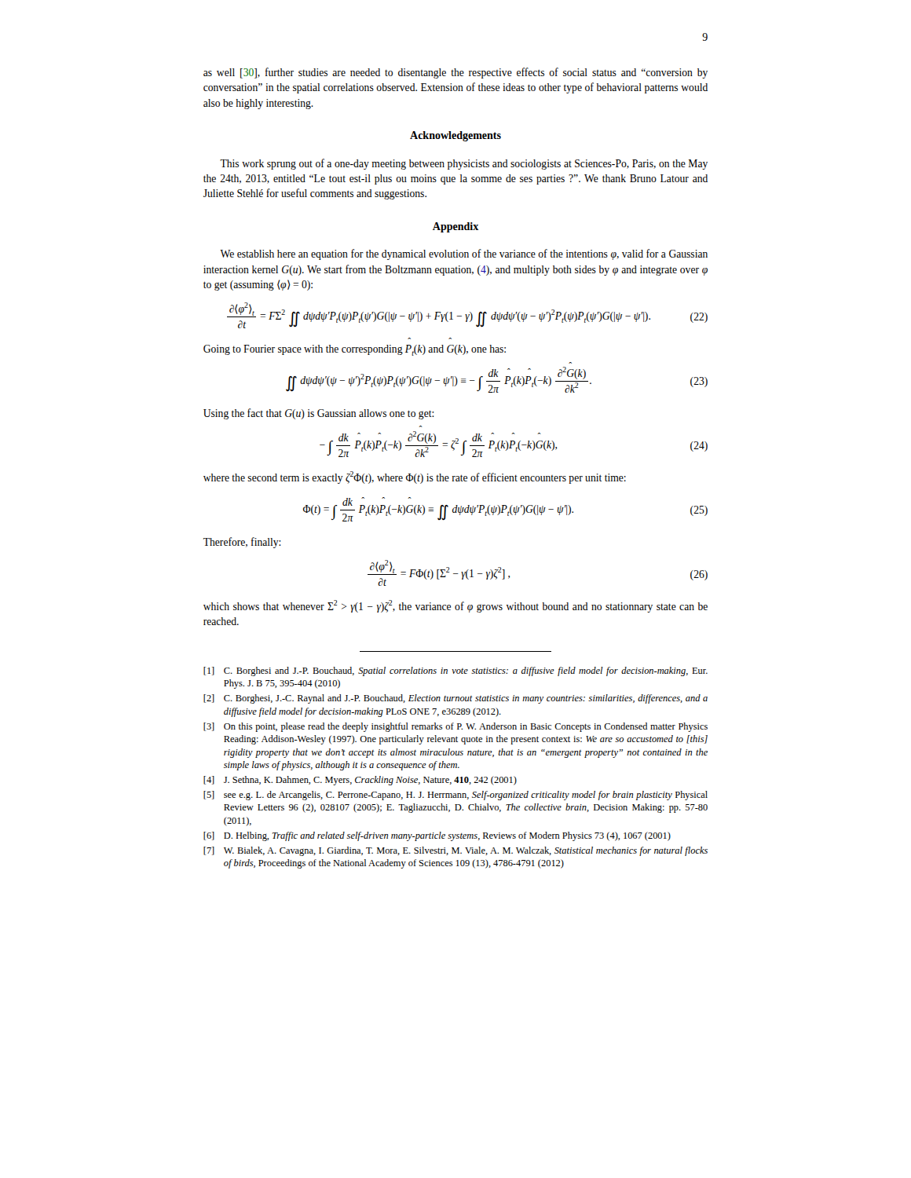9
as well [30], further studies are needed to disentangle the respective effects of social status and “conversion by conversation” in the spatial correlations observed. Extension of these ideas to other type of behavioral patterns would also be highly interesting.
Acknowledgements
This work sprung out of a one-day meeting between physicists and sociologists at Sciences-Po, Paris, on the May the 24th, 2013, entitled “Le tout est-il plus ou moins que la somme de ses parties ?”. We thank Bruno Latour and Juliette Stehlé for useful comments and suggestions.
Appendix
We establish here an equation for the dynamical evolution of the variance of the intentions φ, valid for a Gaussian interaction kernel G(u). We start from the Boltzmann equation, (4), and multiply both sides by φ and integrate over φ to get (assuming ⟨φ⟩ = 0):
∂⟨φ2⟩t∂t = FΣ2 ∬ dψdψ′Pt(ψ)Pt(ψ′)G(|ψ − ψ′|) + Fγ(1 − γ) ∬ dψdψ′(ψ − ψ′)2Pt(ψ)Pt(ψ′)G(|ψ − ψ′|).
(22)
Going to Fourier space with the corresponding ̂Pt(k) and ̂G(k), one has:
∬ dψdψ′(ψ − ψ′)2Pt(ψ)Pt(ψ′)G(|ψ − ψ′|) ≡ − ∫ dk 2π ̂Pt(k)̂Pt(−k) ∂2̂G(k)∂k2.
(23)
Using the fact that G(u) is Gaussian allows one to get:
− ∫ dk 2π ̂Pt(k)̂Pt(−k) ∂2̂G(k)∂k2 = ζ2 ∫ dk 2π ̂Pt(k)̂Pt(−k)̂G(k),
(24)
where the second term is exactly ζ2Φ(t), where Φ(t) is the rate of efficient encounters per unit time:
Φ(t) = ∫ dk 2π ̂Pt(k)̂Pt(−k)̂G(k) ≡ ∬ dψdψ′Pt(ψ)Pt(ψ′)G(|ψ − ψ′|).
(25)
Therefore, finally:
∂⟨φ2⟩t∂t = FΦ(t) [Σ2 − γ(1 − γ)ζ2] ,
(26)
which shows that whenever Σ2 > γ(1 − γ)ζ2, the variance of φ grows without bound and no stationnary state can be reached.
C. Borghesi and J.-P. Bouchaud, Spatial correlations in vote statistics: a diffusive field model for decision-making, Eur. Phys. J. B 75, 395-404 (2010)
C. Borghesi, J.-C. Raynal and J.-P. Bouchaud, Election turnout statistics in many countries: similarities, differences, and a diffusive field model for decision-making PLoS ONE 7, e36289 (2012).
On this point, please read the deeply insightful remarks of P. W. Anderson in Basic Concepts in Condensed matter Physics Reading: Addison-Wesley (1997). One particularly relevant quote in the present context is: We are so accustomed to [this] rigidity property that we don’t accept its almost miraculous nature, that is an “emergent property” not contained in the simple laws of physics, although it is a consequence of them.
J. Sethna, K. Dahmen, C. Myers, Crackling Noise, Nature, 410, 242 (2001)
see e.g. L. de Arcangelis, C. Perrone-Capano, H. J. Herrmann, Self-organized criticality model for brain plasticity Physical Review Letters 96 (2), 028107 (2005); E. Tagliazucchi, D. Chialvo, The collective brain, Decision Making: pp. 57-80 (2011),
D. Helbing, Traffic and related self-driven many-particle systems, Reviews of Modern Physics 73 (4), 1067 (2001)
W. Bialek, A. Cavagna, I. Giardina, T. Mora, E. Silvestri, M. Viale, A. M. Walczak, Statistical mechanics for natural flocks of birds, Proceedings of the National Academy of Sciences 109 (13), 4786-4791 (2012)